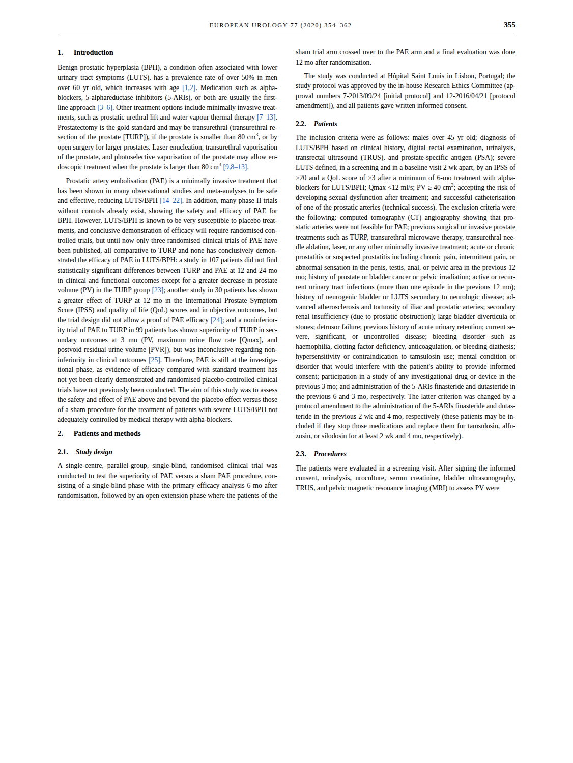European Urology 77 (2020) 354–362 355
1. Introduction
Benign prostatic hyperplasia (BPH), a condition often associated with lower urinary tract symptoms (LUTS), has a prevalence rate of over 50% in men over 60 yr old, which increases with age [1,2]. Medication such as alpha-blockers, 5-alphareductase inhibitors (5-ARIs), or both are usually the first-line approach [3–6]. Other treatment options include minimally invasive treatments, such as prostatic urethral lift and water vapour thermal therapy [7–13]. Prostatectomy is the gold standard and may be transurethral (transurethral resection of the prostate [TURP]), if the prostate is smaller than 80 cm3, or by open surgery for larger prostates. Laser enucleation, transurethral vaporisation of the prostate, and photoselective vaporisation of the prostate may allow endoscopic treatment when the prostate is larger than 80 cm3 [9,8–13].
Prostatic artery embolisation (PAE) is a minimally invasive treatment that has been shown in many observational studies and meta-analyses to be safe and effective, reducing LUTS/BPH [14–22]. In addition, many phase II trials without controls already exist, showing the safety and efficacy of PAE for BPH. However, LUTS/BPH is known to be very susceptible to placebo treatments, and conclusive demonstration of efficacy will require randomised controlled trials, but until now only three randomised clinical trials of PAE have been published, all comparative to TURP and none has conclusively demonstrated the efficacy of PAE in LUTS/BPH: a study in 107 patients did not find statistically significant differences between TURP and PAE at 12 and 24 mo in clinical and functional outcomes except for a greater decrease in prostate volume (PV) in the TURP group [23]; another study in 30 patients has shown a greater effect of TURP at 12 mo in the International Prostate Symptom Score (IPSS) and quality of life (QoL) scores and in objective outcomes, but the trial design did not allow a proof of PAE efficacy [24]; and a noninferiority trial of PAE to TURP in 99 patients has shown superiority of TURP in secondary outcomes at 3 mo (PV, maximum urine flow rate [Qmax], and postvoid residual urine volume [PVR]), but was inconclusive regarding noninferiority in clinical outcomes [25]. Therefore, PAE is still at the investigational phase, as evidence of efficacy compared with standard treatment has not yet been clearly demonstrated and randomised placebo-controlled clinical trials have not previously been conducted. The aim of this study was to assess the safety and effect of PAE above and beyond the placebo effect versus those of a sham procedure for the treatment of patients with severe LUTS/BPH not adequately controlled by medical therapy with alpha-blockers.
2. Patients and methods
2.1. Study design
A single-centre, parallel-group, single-blind, randomised clinical trial was conducted to test the superiority of PAE versus a sham PAE procedure, consisting of a single-blind phase with the primary efficacy analysis 6 mo after randomisation, followed by an open extension phase where the patients of the sham trial arm crossed over to the PAE arm and a final evaluation was done 12 mo after randomisation.
The study was conducted at Hôpital Saint Louis in Lisbon, Portugal; the study protocol was approved by the in-house Research Ethics Committee (approval numbers 7-2013/09/24 [initial protocol] and 12-2016/04/21 [protocol amendment]), and all patients gave written informed consent.
2.2. Patients
The inclusion criteria were as follows: males over 45 yr old; diagnosis of LUTS/BPH based on clinical history, digital rectal examination, urinalysis, transrectal ultrasound (TRUS), and prostate-specific antigen (PSA); severe LUTS defined, in a screening and in a baseline visit 2 wk apart, by an IPSS of ≥20 and a QoL score of ≥3 after a minimum of 6-mo treatment with alpha-blockers for LUTS/BPH; Qmax <12 ml/s; PV ≥ 40 cm3; accepting the risk of developing sexual dysfunction after treatment; and successful catheterisation of one of the prostatic arteries (technical success). The exclusion criteria were the following: computed tomography (CT) angiography showing that prostatic arteries were not feasible for PAE; previous surgical or invasive prostate treatments such as TURP, transurethral microwave therapy, transurethral needle ablation, laser, or any other minimally invasive treatment; acute or chronic prostatitis or suspected prostatitis including chronic pain, intermittent pain, or abnormal sensation in the penis, testis, anal, or pelvic area in the previous 12 mo; history of prostate or bladder cancer or pelvic irradiation; active or recurrent urinary tract infections (more than one episode in the previous 12 mo); history of neurogenic bladder or LUTS secondary to neurologic disease; advanced atherosclerosis and tortuosity of iliac and prostatic arteries; secondary renal insufficiency (due to prostatic obstruction); large bladder diverticula or stones; detrusor failure; previous history of acute urinary retention; current severe, significant, or uncontrolled disease; bleeding disorder such as haemophilia, clotting factor deficiency, anticoagulation, or bleeding diathesis; hypersensitivity or contraindication to tamsulosin use; mental condition or disorder that would interfere with the patient's ability to provide informed consent; participation in a study of any investigational drug or device in the previous 3 mo; and administration of the 5-ARIs finasteride and dutasteride in the previous 6 and 3 mo, respectively. The latter criterion was changed by a protocol amendment to the administration of the 5-ARIs finasteride and dutasteride in the previous 2 wk and 4 mo, respectively (these patients may be included if they stop those medications and replace them for tamsulosin, alfuzosin, or silodosin for at least 2 wk and 4 mo, respectively).
2.3. Procedures
The patients were evaluated in a screening visit. After signing the informed consent, urinalysis, uroculture, serum creatinine, bladder ultrasonography, TRUS, and pelvic magnetic resonance imaging (MRI) to assess PV were